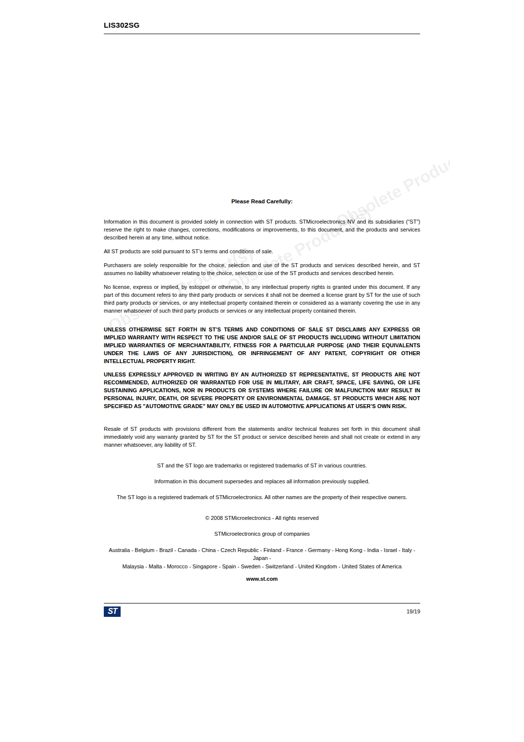Obsolete Product(s)
Obsolete Product(s)
Obsolete Product(s)
LIS302SG
Please Read Carefully:
Information in this document is provided solely in connection with ST products. STMicroelectronics NV and its subsidiaries (“ST”) reserve the right to make changes, corrections, modifications or improvements, to this document, and the products and services described herein at any time, without notice.
All ST products are sold pursuant to ST’s terms and conditions of sale.
Purchasers are solely responsible for the choice, selection and use of the ST products and services described herein, and ST assumes no liability whatsoever relating to the choice, selection or use of the ST products and services described herein.
No license, express or implied, by estoppel or otherwise, to any intellectual property rights is granted under this document. If any part of this document refers to any third party products or services it shall not be deemed a license grant by ST for the use of such third party products or services, or any intellectual property contained therein or considered as a warranty covering the use in any manner whatsoever of such third party products or services or any intellectual property contained therein.
Unless otherwise set forth in ST’s terms and conditions of sale ST disclaims any express or implied warranty with respect to the use and/or sale of ST products including without limitation implied warranties of merchantability, fitness for a particular purpose (and their equivalents under the laws of any jurisdiction), or infringement of any patent, copyright or other intellectual property right.
Unless expressly approved in writing by an authorized ST representative, ST products are not recommended, authorized or warranted for use in military, air craft, space, life saving, or life sustaining applications, nor in products or systems where failure or malfunction may result in personal injury, death, or severe property or environmental damage. ST products which are not specified as "automotive grade" may only be used in automotive applications at user’s own risk.
Resale of ST products with provisions different from the statements and/or technical features set forth in this document shall immediately void any warranty granted by ST for the ST product or service described herein and shall not create or extend in any manner whatsoever, any liability of ST.
ST and the ST logo are trademarks or registered trademarks of ST in various countries.
Information in this document supersedes and replaces all information previously supplied.
The ST logo is a registered trademark of STMicroelectronics. All other names are the property of their respective owners.
© 2008 STMicroelectronics - All rights reserved
STMicroelectronics group of companies
Australia - Belgium - Brazil - Canada - China - Czech Republic - Finland - France - Germany - Hong Kong - India - Israel - Italy - Japan -
Malaysia - Malta - Morocco - Singapore - Spain - Sweden - Switzerland - United Kingdom - United States of America
www.st.com
ST 19/19